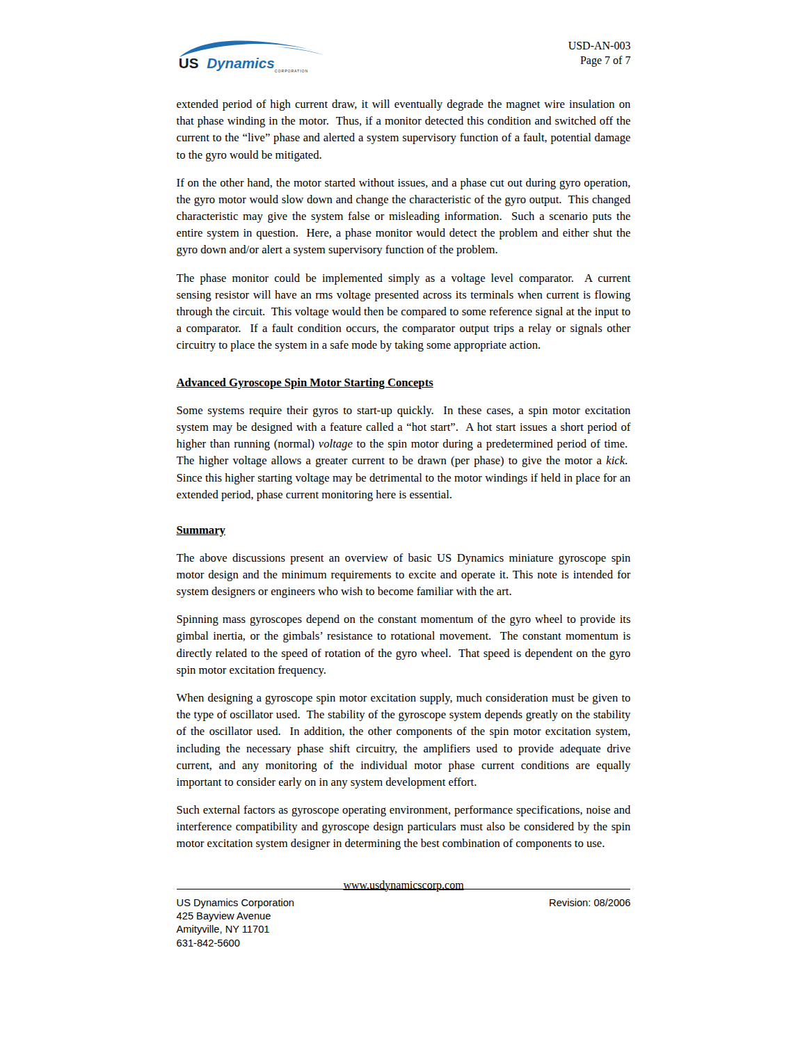US Dynamics CORPORATION
USD-AN-003
Page 7 of 7
extended period of high current draw, it will eventually degrade the magnet wire insulation on that phase winding in the motor. Thus, if a monitor detected this condition and switched off the current to the “live” phase and alerted a system supervisory function of a fault, potential damage to the gyro would be mitigated.
If on the other hand, the motor started without issues, and a phase cut out during gyro operation, the gyro motor would slow down and change the characteristic of the gyro output. This changed characteristic may give the system false or misleading information. Such a scenario puts the entire system in question. Here, a phase monitor would detect the problem and either shut the gyro down and/or alert a system supervisory function of the problem.
The phase monitor could be implemented simply as a voltage level comparator. A current sensing resistor will have an rms voltage presented across its terminals when current is flowing through the circuit. This voltage would then be compared to some reference signal at the input to a comparator. If a fault condition occurs, the comparator output trips a relay or signals other circuitry to place the system in a safe mode by taking some appropriate action.
Advanced Gyroscope Spin Motor Starting Concepts
Some systems require their gyros to start-up quickly. In these cases, a spin motor excitation system may be designed with a feature called a “hot start”. A hot start issues a short period of higher than running (normal) voltage to the spin motor during a predetermined period of time. The higher voltage allows a greater current to be drawn (per phase) to give the motor a kick. Since this higher starting voltage may be detrimental to the motor windings if held in place for an extended period, phase current monitoring here is essential.
Summary
The above discussions present an overview of basic US Dynamics miniature gyroscope spin motor design and the minimum requirements to excite and operate it. This note is intended for system designers or engineers who wish to become familiar with the art.
Spinning mass gyroscopes depend on the constant momentum of the gyro wheel to provide its gimbal inertia, or the gimbals’ resistance to rotational movement. The constant momentum is directly related to the speed of rotation of the gyro wheel. That speed is dependent on the gyro spin motor excitation frequency.
When designing a gyroscope spin motor excitation supply, much consideration must be given to the type of oscillator used. The stability of the gyroscope system depends greatly on the stability of the oscillator used. In addition, the other components of the spin motor excitation system, including the necessary phase shift circuitry, the amplifiers used to provide adequate drive current, and any monitoring of the individual motor phase current conditions are equally important to consider early on in any system development effort.
Such external factors as gyroscope operating environment, performance specifications, noise and interference compatibility and gyroscope design particulars must also be considered by the spin motor excitation system designer in determining the best combination of components to use.
www.usdynamicscorp.com
US Dynamics Corporation
425 Bayview Avenue
Amityville, NY 11701
631-842-5600
Revision: 08/2006